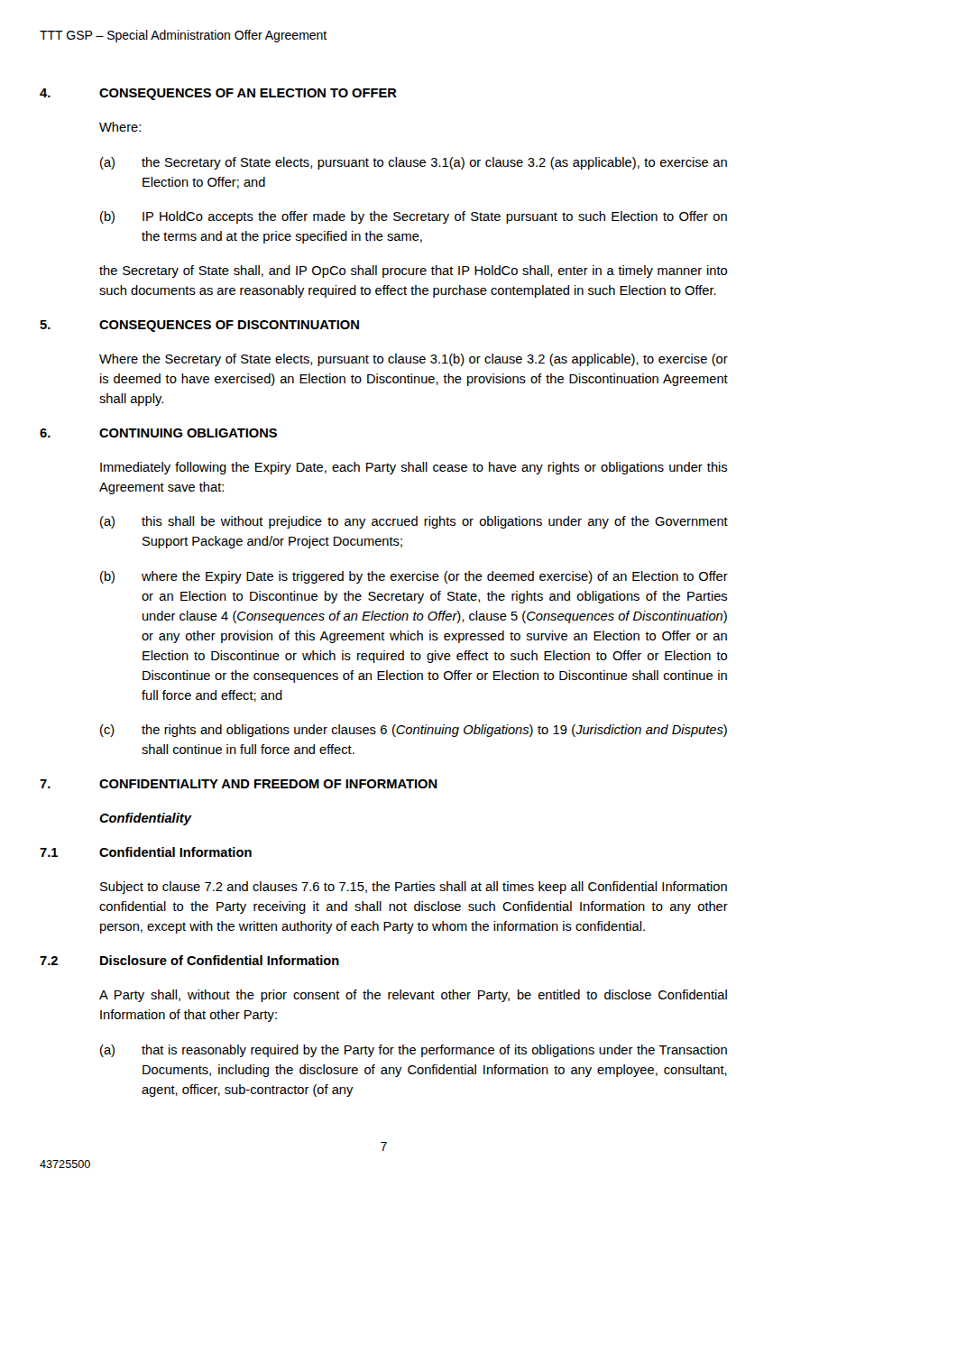TTT GSP – Special Administration Offer Agreement
4.
Consequences of an Election to Offer
Where:
(a)
the Secretary of State elects, pursuant to clause 3.1(a) or clause 3.2 (as applicable), to exercise an Election to Offer; and
(b)
IP HoldCo accepts the offer made by the Secretary of State pursuant to such Election to Offer on the terms and at the price specified in the same,
the Secretary of State shall, and IP OpCo shall procure that IP HoldCo shall, enter in a timely manner into such documents as are reasonably required to effect the purchase contemplated in such Election to Offer.
5.
Consequences of Discontinuation
Where the Secretary of State elects, pursuant to clause 3.1(b) or clause 3.2 (as applicable), to exercise (or is deemed to have exercised) an Election to Discontinue, the provisions of the Discontinuation Agreement shall apply.
6.
Continuing Obligations
Immediately following the Expiry Date, each Party shall cease to have any rights or obligations under this Agreement save that:
(a)
this shall be without prejudice to any accrued rights or obligations under any of the Government Support Package and/or Project Documents;
(b)
where the Expiry Date is triggered by the exercise (or the deemed exercise) of an Election to Offer or an Election to Discontinue by the Secretary of State, the rights and obligations of the Parties under clause 4 (Consequences of an Election to Offer), clause 5 (Consequences of Discontinuation) or any other provision of this Agreement which is expressed to survive an Election to Offer or an Election to Discontinue or which is required to give effect to such Election to Offer or Election to Discontinue or the consequences of an Election to Offer or Election to Discontinue shall continue in full force and effect; and
(c)
the rights and obligations under clauses 6 (Continuing Obligations) to 19 (Jurisdiction and Disputes) shall continue in full force and effect.
7.
Confidentiality and Freedom of Information
Confidentiality
7.1
Confidential Information
Subject to clause 7.2 and clauses 7.6 to 7.15, the Parties shall at all times keep all Confidential Information confidential to the Party receiving it and shall not disclose such Confidential Information to any other person, except with the written authority of each Party to whom the information is confidential.
7.2
Disclosure of Confidential Information
A Party shall, without the prior consent of the relevant other Party, be entitled to disclose Confidential Information of that other Party:
(a)
that is reasonably required by the Party for the performance of its obligations under the Transaction Documents, including the disclosure of any Confidential Information to any employee, consultant, agent, officer, sub-contractor (of any
7
43725500